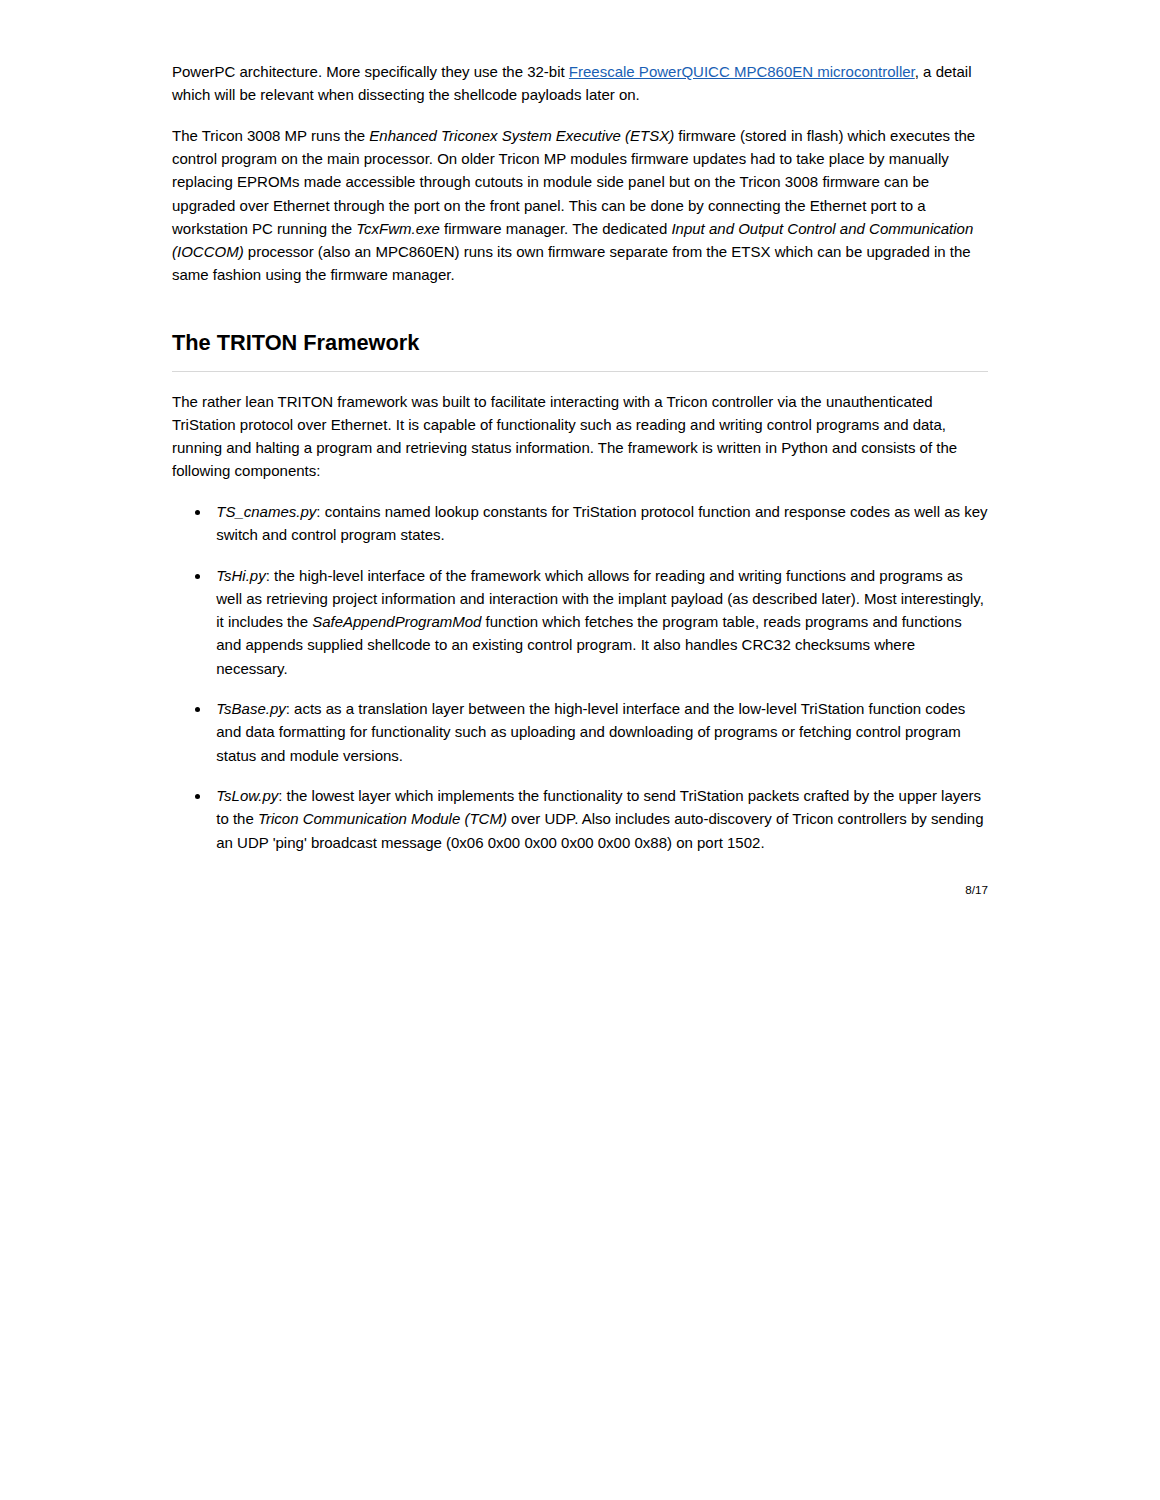PowerPC architecture. More specifically they use the 32-bit Freescale PowerQUICC MPC860EN microcontroller, a detail which will be relevant when dissecting the shellcode payloads later on.
The Tricon 3008 MP runs the Enhanced Triconex System Executive (ETSX) firmware (stored in flash) which executes the control program on the main processor. On older Tricon MP modules firmware updates had to take place by manually replacing EPROMs made accessible through cutouts in module side panel but on the Tricon 3008 firmware can be upgraded over Ethernet through the port on the front panel. This can be done by connecting the Ethernet port to a workstation PC running the TcxFwm.exe firmware manager. The dedicated Input and Output Control and Communication (IOCCOM) processor (also an MPC860EN) runs its own firmware separate from the ETSX which can be upgraded in the same fashion using the firmware manager.
The TRITON Framework
The rather lean TRITON framework was built to facilitate interacting with a Tricon controller via the unauthenticated TriStation protocol over Ethernet. It is capable of functionality such as reading and writing control programs and data, running and halting a program and retrieving status information. The framework is written in Python and consists of the following components:
TS_cnames.py: contains named lookup constants for TriStation protocol function and response codes as well as key switch and control program states.
TsHi.py: the high-level interface of the framework which allows for reading and writing functions and programs as well as retrieving project information and interaction with the implant payload (as described later). Most interestingly, it includes the SafeAppendProgramMod function which fetches the program table, reads programs and functions and appends supplied shellcode to an existing control program. It also handles CRC32 checksums where necessary.
TsBase.py: acts as a translation layer between the high-level interface and the low-level TriStation function codes and data formatting for functionality such as uploading and downloading of programs or fetching control program status and module versions.
TsLow.py: the lowest layer which implements the functionality to send TriStation packets crafted by the upper layers to the Tricon Communication Module (TCM) over UDP. Also includes auto-discovery of Tricon controllers by sending an UDP 'ping' broadcast message (0x06 0x00 0x00 0x00 0x00 0x88) on port 1502.
8/17